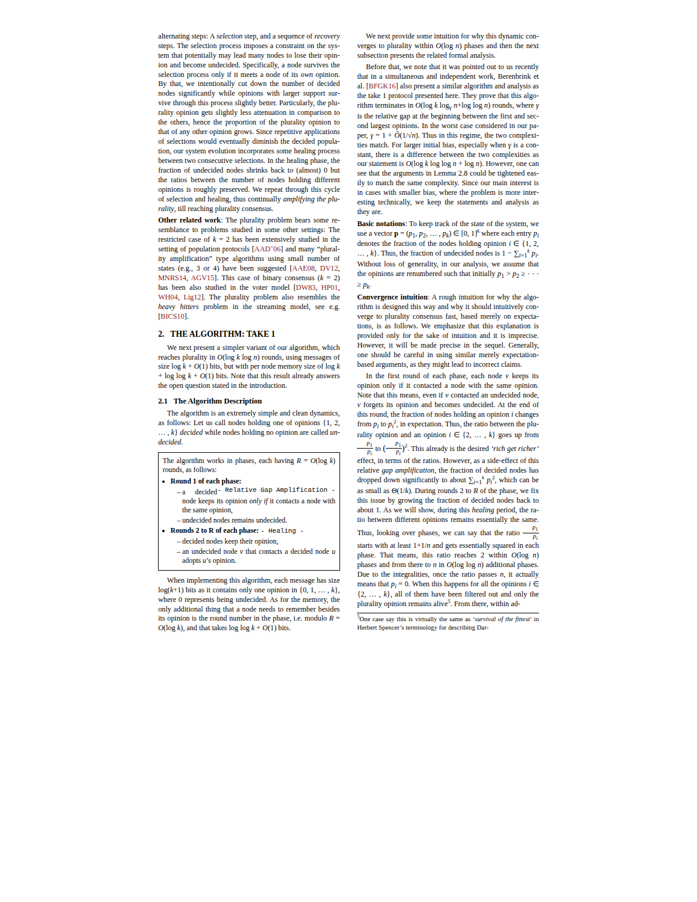alternating steps: A selection step, and a sequence of recovery steps. The selection process imposes a constraint on the system that potentially may lead many nodes to lose their opinion and become undecided. Specifically, a node survives the selection process only if it meets a node of its own opinion. By that, we intentionally cut down the number of decided nodes significantly while opinions with larger support survive through this process slightly better. Particularly, the plurality opinion gets slightly less attenuation in comparison to the others, hence the proportion of the plurality opinion to that of any other opinion grows. Since repetitive applications of selections would eventually diminish the decided population, our system evolution incorporates some healing process between two consecutive selections. In the healing phase, the fraction of undecided nodes shrinks back to (almost) 0 but the ratios between the number of nodes holding different opinions is roughly preserved. We repeat through this cycle of selection and healing, thus continually amplifying the plurality, till reaching plurality consensus.
Other related work: The plurality problem bears some resemblance to problems studied in some other settings: The restricted case of k = 2 has been extensively studied in the setting of population protocols [AAD+06] and many “plurality amplification” type algorithms using small number of states (e.g., 3 or 4) have been suggested [AAE08, DV12, MNRS14, AGV15]. This case of binary consensus (k = 2) has been also studied in the voter model [DW83, HP01, WH04, Lig12]. The plurality problem also resembles the heavy hitters problem in the streaming model, see e.g. [BICS10].
2. THE ALGORITHM: TAKE 1
We next present a simpler variant of our algorithm, which reaches plurality in O(log k log n) rounds, using messages of size log k + O(1) bits, but with per node memory size of log k + log log k + O(1) bits. Note that this result already answers the open question stated in the introduction.
2.1 The Algorithm Description
The algorithm is an extremely simple and clean dynamics, as follows: Let us call nodes holding one of opinions {1, 2, … , k} decided while nodes holding no opinion are called undecided.
The algorithm works in phases, each having R = O(log k) rounds, as follows:
Round 1 of each phase: - Relative Gap Amplification -
a decided node keeps its opinion only if it contacts a node with the same opinion,
undecided nodes remains undecided.
Rounds 2 to R of each phase: - Healing -
decided nodes keep their opinion,
an undecided node v that contacts a decided node u adopts u’s opinion.
When implementing this algorithm, each message has size log(k+1) bits as it contains only one opinion in {0, 1, … , k}, where 0 represents being undecided. As for the memory, the only additional thing that a node needs to remember besides its opinion is the round number in the phase, i.e. modulo R = O(log k), and that takes log log k + O(1) bits.
We next provide some intuition for why this dynamic converges to plurality within O(log n) phases and then the next subsection presents the related formal analysis.
Before that, we note that it was pointed out to us recently that in a simultaneous and independent work, Berenbrink et al. [BFGK16] also present a similar algorithm and analysis as the take 1 protocol presented here. They prove that this algorithm terminates in O(log k logγ n+log log n) rounds, where γ is the relative gap at the beginning between the first and second largest opinions. In the worst case considered in our paper, γ = 1 + Õ(1/√n). Thus in this regime, the two complexities match. For larger initial bias, especially when γ is a constant, there is a difference between the two complexities as our statement is O(log k log log n + log n). However, one can see that the arguments in Lemma 2.8 could be tightened easily to match the same complexity. Since our main interest is in cases with smaller bias, where the problem is more interesting technically, we keep the statements and analysis as they are.
Basic notations: To keep track of the state of the system, we use a vector p = (p1, p2, … , pk) ∈ [0, 1]k where each entry pi denotes the fraction of the nodes holding opinion i ∈ {1, 2, … , k}. Thus, the fraction of undecided nodes is 1 − ∑i=1k pi. Without loss of generality, in our analysis, we assume that the opinions are renumbered such that initially p1 > p2 ≥ · · · ≥ pk.
Convergence intuition: A rough intuition for why the algorithm is designed this way and why it should intuitively converge to plurality consensus fast, based merely on expectations, is as follows. We emphasize that this explanation is provided only for the sake of intuition and it is imprecise. However, it will be made precise in the sequel. Generally, one should be careful in using similar merely expectation-based arguments, as they might lead to incorrect claims.
In the first round of each phase, each node v keeps its opinion only if it contacted a node with the same opinion. Note that this means, even if v contacted an undecided node, v forgets its opinion and becomes undecided. At the end of this round, the fraction of nodes holding an opinion i changes from pi to pi2, in expectation. Thus, the ratio between the plurality opinion and an opinion i ∈ {2, … , k} goes up from p1 pi to (p1 pi)2. This already is the desired ‘rich get richer’ effect, in terms of the ratios. However, as a side-effect of this relative gap amplification, the fraction of decided nodes has dropped down significantly to about ∑i=1k pi2, which can be as small as Θ(1/k). During rounds 2 to R of the phase, we fix this issue by growing the fraction of decided nodes back to about 1. As we will show, during this healing period, the ratio between different opinions remains essentially the same. Thus, looking over phases, we can say that the ratio p1 pi starts with at least 1+1/n and gets essentially squared in each phase. That means, this ratio reaches 2 within O(log n) phases and from there to n in O(log log n) additional phases. Due to the integralities, once the ratio passes n, it actually means that pi = 0. When this happens for all the opinions i ∈ {2, … , k}, all of them have been filtered out and only the plurality opinion remains alive5. From there, within ad-
5One case say this is virtually the same as ‘survival of the fittest’ in Herbert Spencer’s terminology for describing Dar-